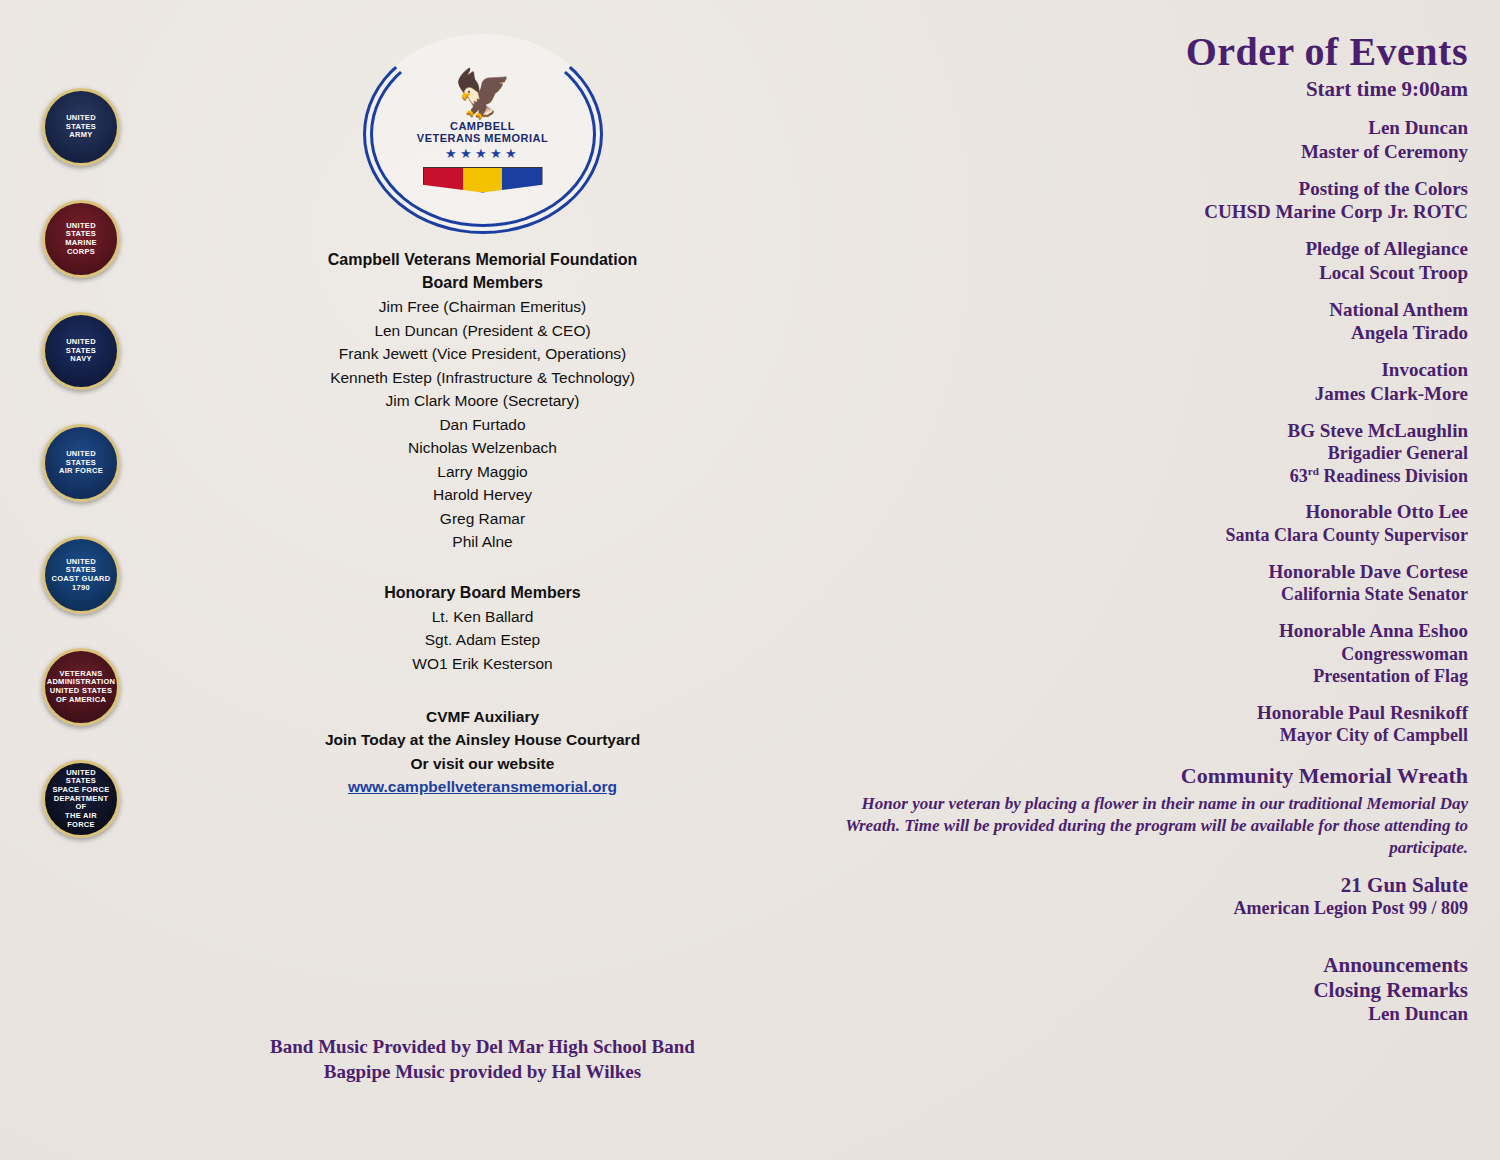UNITED STATES
ARMY
UNITED STATES
MARINE CORPS
UNITED STATES
NAVY
UNITED STATES
AIR FORCE
UNITED STATES
COAST GUARD
1790
VETERANS
ADMINISTRATION
UNITED STATES
OF AMERICA
UNITED STATES
SPACE FORCE
DEPARTMENT OF
THE AIR FORCE
🦅
CAMPBELL
VETERANS MEMORIAL
★★★★★
Campbell Veterans Memorial Foundation
Board Members
Jim Free (Chairman Emeritus)
Len Duncan (President & CEO)
Frank Jewett (Vice President, Operations)
Kenneth Estep (Infrastructure & Technology)
Jim Clark Moore (Secretary)
Dan Furtado
Nicholas Welzenbach
Larry Maggio
Harold Hervey
Greg Ramar
Phil Alne
Honorary Board Members
Lt. Ken Ballard
Sgt. Adam Estep
WO1 Erik Kesterson
CVMF Auxiliary
Join Today at the Ainsley House Courtyard
Or visit our website
www.campbellveteransmemorial.org
Order of Events
Start time 9:00am
Len Duncan Master of Ceremony
Posting of the Colors CUHSD Marine Corp Jr. ROTC
Pledge of Allegiance Local Scout Troop
National Anthem Angela Tirado
Invocation James Clark-More
BG Steve McLaughlin Brigadier General 63rd Readiness Division
Honorable Otto Lee Santa Clara County Supervisor
Honorable Dave Cortese California State Senator
Honorable Anna Eshoo Congresswoman Presentation of Flag
Honorable Paul Resnikoff Mayor City of Campbell
Community Memorial Wreath
Honor your veteran by placing a flower in their name in our traditional Memorial Day Wreath. Time will be provided during the program will be available for those attending to participate.
21 Gun Salute American Legion Post 99 / 809
Announcements Closing Remarks Len Duncan
Band Music Provided by Del Mar High School Band
Bagpipe Music provided by Hal Wilkes